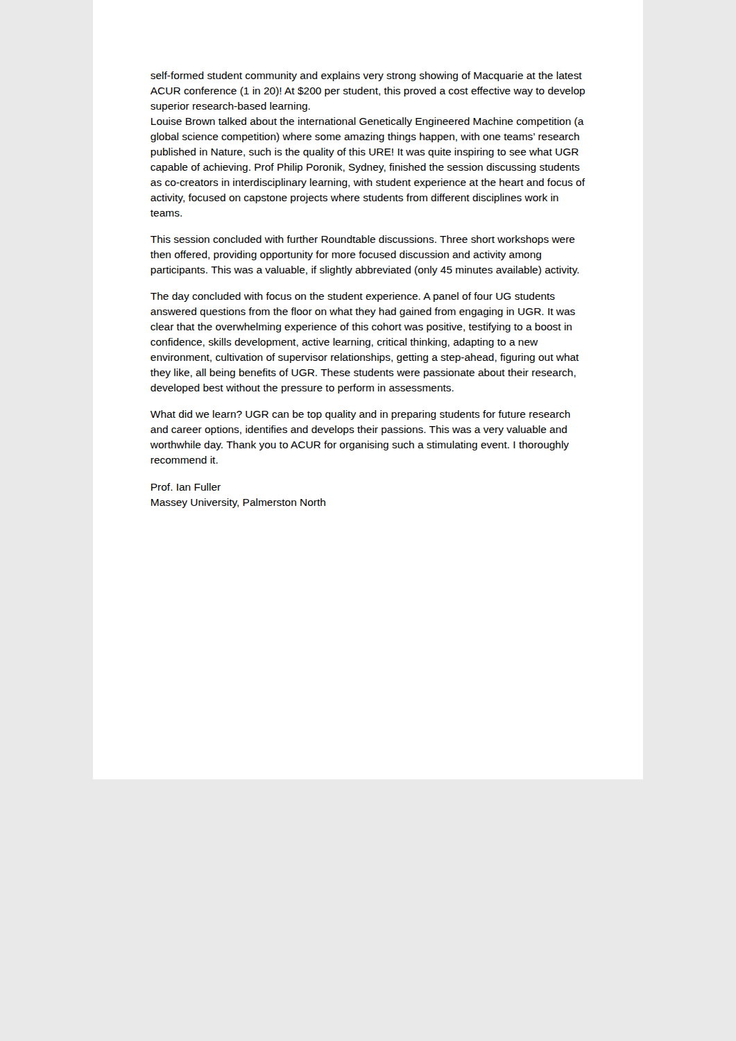self-formed student community and explains very strong showing of Macquarie at the latest ACUR conference (1 in 20)! At $200 per student, this proved a cost effective way to develop superior research-based learning.
Louise Brown talked about the international Genetically Engineered Machine competition (a global science competition) where some amazing things happen, with one teams’ research published in Nature, such is the quality of this URE! It was quite inspiring to see what UGR capable of achieving. Prof Philip Poronik, Sydney, finished the session discussing students as co-creators in interdisciplinary learning, with student experience at the heart and focus of activity, focused on capstone projects where students from different disciplines work in teams.
This session concluded with further Roundtable discussions. Three short workshops were then offered, providing opportunity for more focused discussion and activity among participants. This was a valuable, if slightly abbreviated (only 45 minutes available) activity.
The day concluded with focus on the student experience. A panel of four UG students answered questions from the floor on what they had gained from engaging in UGR. It was clear that the overwhelming experience of this cohort was positive, testifying to a boost in confidence, skills development, active learning, critical thinking, adapting to a new environment, cultivation of supervisor relationships, getting a step-ahead, figuring out what they like, all being benefits of UGR. These students were passionate about their research, developed best without the pressure to perform in assessments.
What did we learn? UGR can be top quality and in preparing students for future research and career options, identifies and develops their passions. This was a very valuable and worthwhile day. Thank you to ACUR for organising such a stimulating event. I thoroughly recommend it.
Prof. Ian Fuller
Massey University, Palmerston North